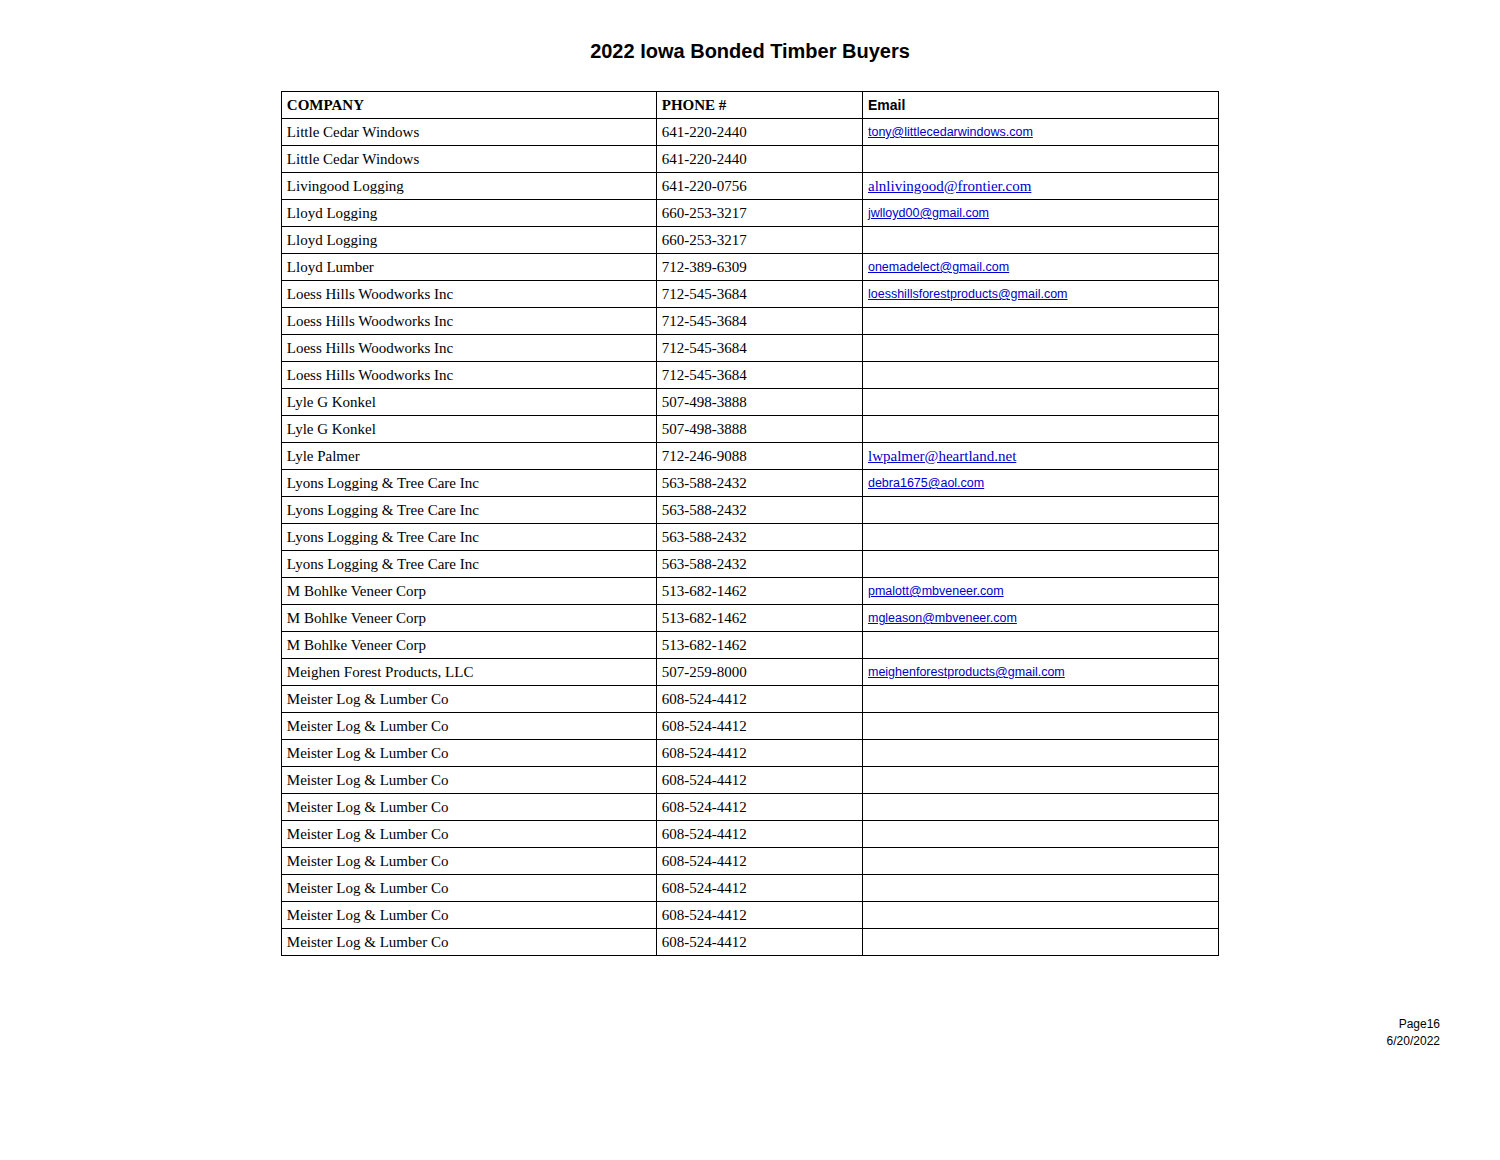2022 Iowa Bonded Timber Buyers
| COMPANY | PHONE # | Email |
| --- | --- | --- |
| Little Cedar Windows | 641-220-2440 | tony@littlecedarwindows.com |
| Little Cedar Windows | 641-220-2440 | |
| Livingood Logging | 641-220-0756 | alnlivingood@frontier.com |
| Lloyd Logging | 660-253-3217 | jwlloyd00@gmail.com |
| Lloyd Logging | 660-253-3217 | |
| Lloyd Lumber | 712-389-6309 | onemadelect@gmail.com |
| Loess Hills Woodworks Inc | 712-545-3684 | loesshillsforestproducts@gmail.com |
| Loess Hills Woodworks Inc | 712-545-3684 | |
| Loess Hills Woodworks Inc | 712-545-3684 | |
| Loess Hills Woodworks Inc | 712-545-3684 | |
| Lyle G Konkel | 507-498-3888 | |
| Lyle G Konkel | 507-498-3888 | |
| Lyle Palmer | 712-246-9088 | lwpalmer@heartland.net |
| Lyons Logging & Tree Care Inc | 563-588-2432 | debra1675@aol.com |
| Lyons Logging & Tree Care Inc | 563-588-2432 | |
| Lyons Logging & Tree Care Inc | 563-588-2432 | |
| Lyons Logging & Tree Care Inc | 563-588-2432 | |
| M Bohlke Veneer Corp | 513-682-1462 | pmalott@mbveneer.com |
| M Bohlke Veneer Corp | 513-682-1462 | mgleason@mbveneer.com |
| M Bohlke Veneer Corp | 513-682-1462 | |
| Meighen Forest Products, LLC | 507-259-8000 | meighenforestproducts@gmail.com |
| Meister Log & Lumber Co | 608-524-4412 | |
| Meister Log & Lumber Co | 608-524-4412 | |
| Meister Log & Lumber Co | 608-524-4412 | |
| Meister Log & Lumber Co | 608-524-4412 | |
| Meister Log & Lumber Co | 608-524-4412 | |
| Meister Log & Lumber Co | 608-524-4412 | |
| Meister Log & Lumber Co | 608-524-4412 | |
| Meister Log & Lumber Co | 608-524-4412 | |
| Meister Log & Lumber Co | 608-524-4412 | |
| Meister Log & Lumber Co | 608-524-4412 | |
Page16
6/20/2022